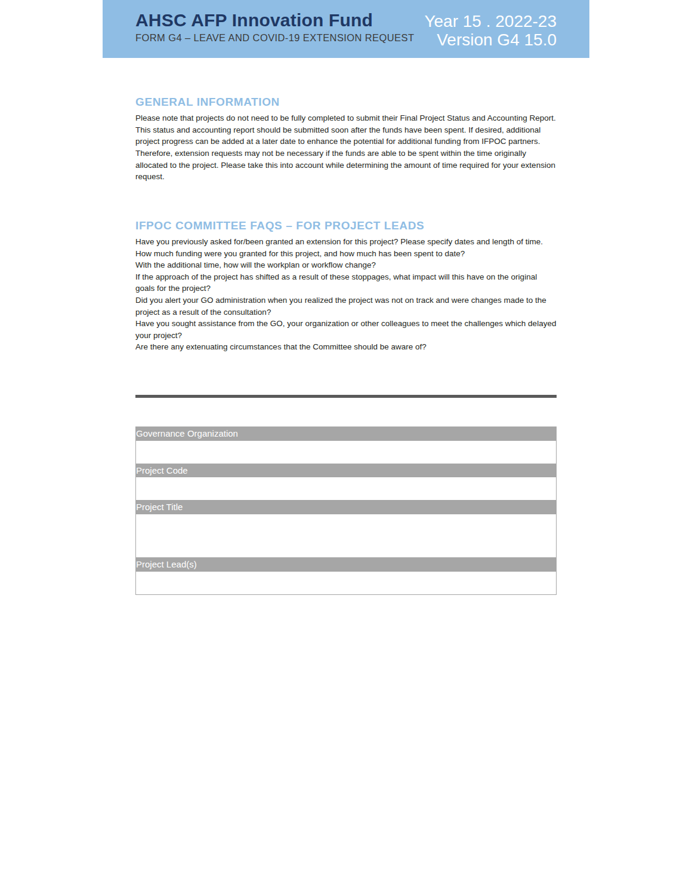AHSC AFP Innovation Fund
FORM G4 – LEAVE AND COVID-19 EXTENSION REQUEST
Year 15 . 2022-23
Version G4 15.0
GENERAL INFORMATION
Please note that projects do not need to be fully completed to submit their Final Project Status and Accounting Report. This status and accounting report should be submitted soon after the funds have been spent. If desired, additional project progress can be added at a later date to enhance the potential for additional funding from IFPOC partners. Therefore, extension requests may not be necessary if the funds are able to be spent within the time originally allocated to the project. Please take this into account while determining the amount of time required for your extension request.
IFPOC COMMITTEE FAQS – FOR PROJECT LEADS
Have you previously asked for/been granted an extension for this project? Please specify dates and length of time.
How much funding were you granted for this project, and how much has been spent to date?
With the additional time, how will the workplan or workflow change?
If the approach of the project has shifted as a result of these stoppages, what impact will this have on the original goals for the project?
Did you alert your GO administration when you realized the project was not on track and were changes made to the project as a result of the consultation?
Have you sought assistance from the GO, your organization or other colleagues to meet the challenges which delayed your project?
Are there any extenuating circumstances that the Committee should be aware of?
| Governance Organization |
| Project Code |
| Project Title |
| Project Lead(s) |